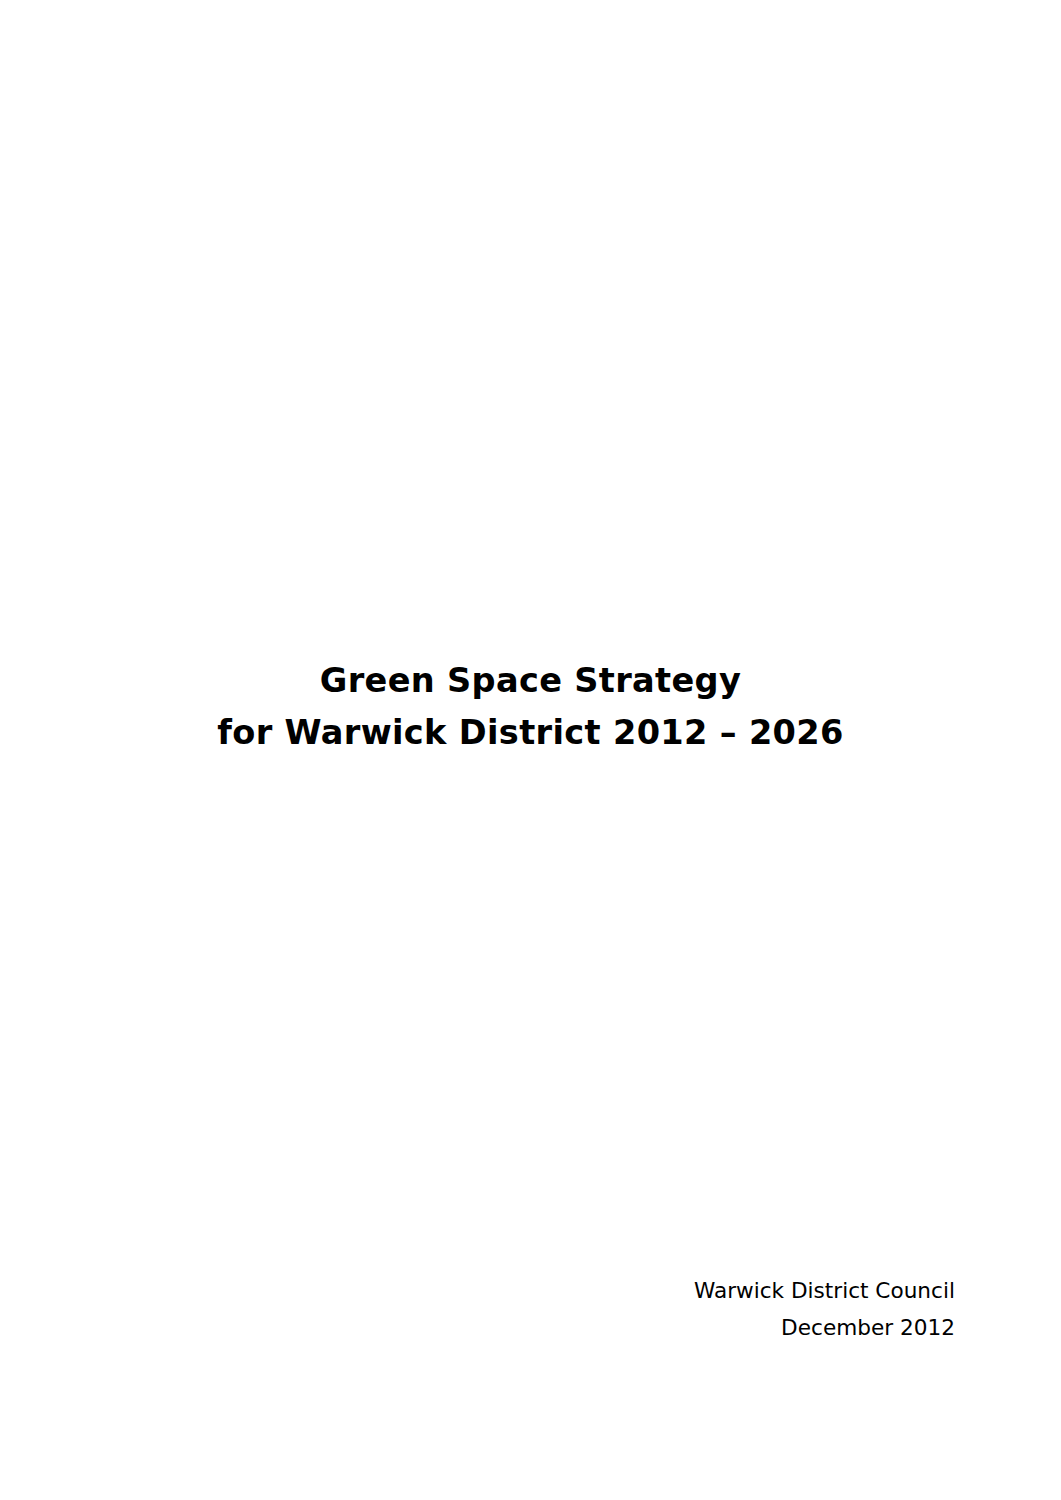Green Space Strategy for Warwick District 2012 – 2026
Warwick District Council
December 2012